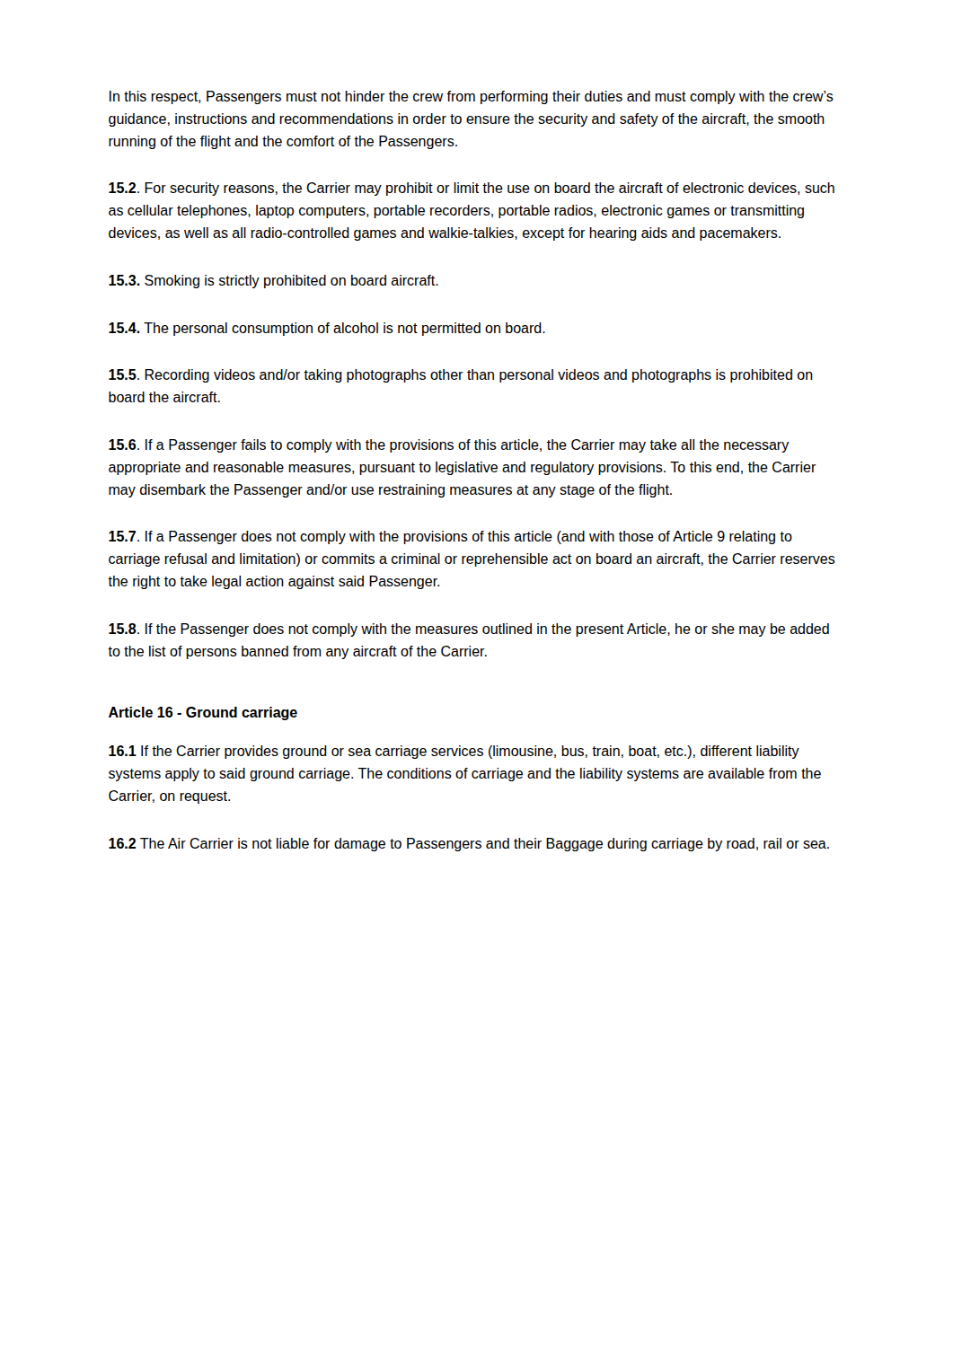In this respect, Passengers must not hinder the crew from performing their duties and must comply with the crew’s guidance, instructions and recommendations in order to ensure the security and safety of the aircraft, the smooth running of the flight and the comfort of the Passengers.
15.2. For security reasons, the Carrier may prohibit or limit the use on board the aircraft of electronic devices, such as cellular telephones, laptop computers, portable recorders, portable radios, electronic games or transmitting devices, as well as all radio-controlled games and walkie-talkies, except for hearing aids and pacemakers.
15.3. Smoking is strictly prohibited on board aircraft.
15.4. The personal consumption of alcohol is not permitted on board.
15.5. Recording videos and/or taking photographs other than personal videos and photographs is prohibited on board the aircraft.
15.6. If a Passenger fails to comply with the provisions of this article, the Carrier may take all the necessary appropriate and reasonable measures, pursuant to legislative and regulatory provisions. To this end, the Carrier may disembark the Passenger and/or use restraining measures at any stage of the flight.
15.7. If a Passenger does not comply with the provisions of this article (and with those of Article 9 relating to carriage refusal and limitation) or commits a criminal or reprehensible act on board an aircraft, the Carrier reserves the right to take legal action against said Passenger.
15.8. If the Passenger does not comply with the measures outlined in the present Article, he or she may be added to the list of persons banned from any aircraft of the Carrier.
Article 16 - Ground carriage
16.1 If the Carrier provides ground or sea carriage services (limousine, bus, train, boat, etc.), different liability systems apply to said ground carriage. The conditions of carriage and the liability systems are available from the Carrier, on request.
16.2 The Air Carrier is not liable for damage to Passengers and their Baggage during carriage by road, rail or sea.